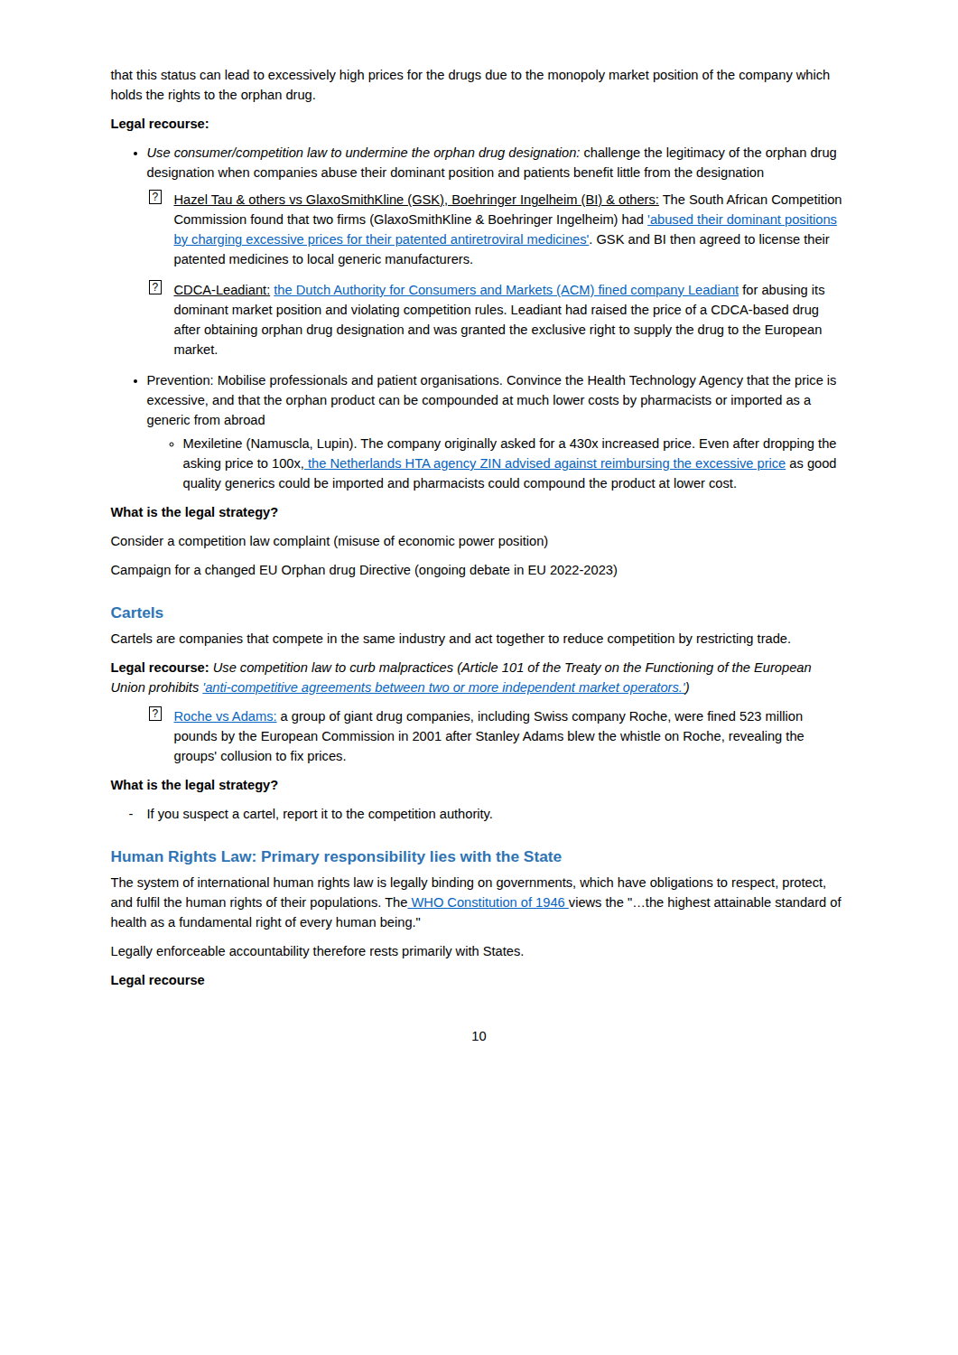that this status can lead to excessively high prices for the drugs due to the monopoly market position of the company which holds the rights to the orphan drug.
Legal recourse:
Use consumer/competition law to undermine the orphan drug designation: challenge the legitimacy of the orphan drug designation when companies abuse their dominant position and patients benefit little from the designation
Hazel Tau & others vs GlaxoSmithKline (GSK), Boehringer Ingelheim (BI) & others: The South African Competition Commission found that two firms (GlaxoSmithKline & Boehringer Ingelheim) had 'abused their dominant positions by charging excessive prices for their patented antiretroviral medicines'. GSK and BI then agreed to license their patented medicines to local generic manufacturers.
CDCA-Leadiant: the Dutch Authority for Consumers and Markets (ACM) fined company Leadiant for abusing its dominant market position and violating competition rules. Leadiant had raised the price of a CDCA-based drug after obtaining orphan drug designation and was granted the exclusive right to supply the drug to the European market.
Prevention: Mobilise professionals and patient organisations. Convince the Health Technology Agency that the price is excessive, and that the orphan product can be compounded at much lower costs by pharmacists or imported as a generic from abroad
Mexiletine (Namuscla, Lupin). The company originally asked for a 430x increased price. Even after dropping the asking price to 100x, the Netherlands HTA agency ZIN advised against reimbursing the excessive price as good quality generics could be imported and pharmacists could compound the product at lower cost.
What is the legal strategy?
Consider a competition law complaint (misuse of economic power position)
Campaign for a changed EU Orphan drug Directive (ongoing debate in EU 2022-2023)
Cartels
Cartels are companies that compete in the same industry and act together to reduce competition by restricting trade.
Legal recourse: Use competition law to curb malpractices (Article 101 of the Treaty on the Functioning of the European Union prohibits 'anti-competitive agreements between two or more independent market operators.')
Roche vs Adams: a group of giant drug companies, including Swiss company Roche, were fined 523 million pounds by the European Commission in 2001 after Stanley Adams blew the whistle on Roche, revealing the groups' collusion to fix prices.
What is the legal strategy?
If you suspect a cartel, report it to the competition authority.
Human Rights Law: Primary responsibility lies with the State
The system of international human rights law is legally binding on governments, which have obligations to respect, protect, and fulfil the human rights of their populations. The WHO Constitution of 1946 views the "…the highest attainable standard of health as a fundamental right of every human being."
Legally enforceable accountability therefore rests primarily with States.
Legal recourse
10